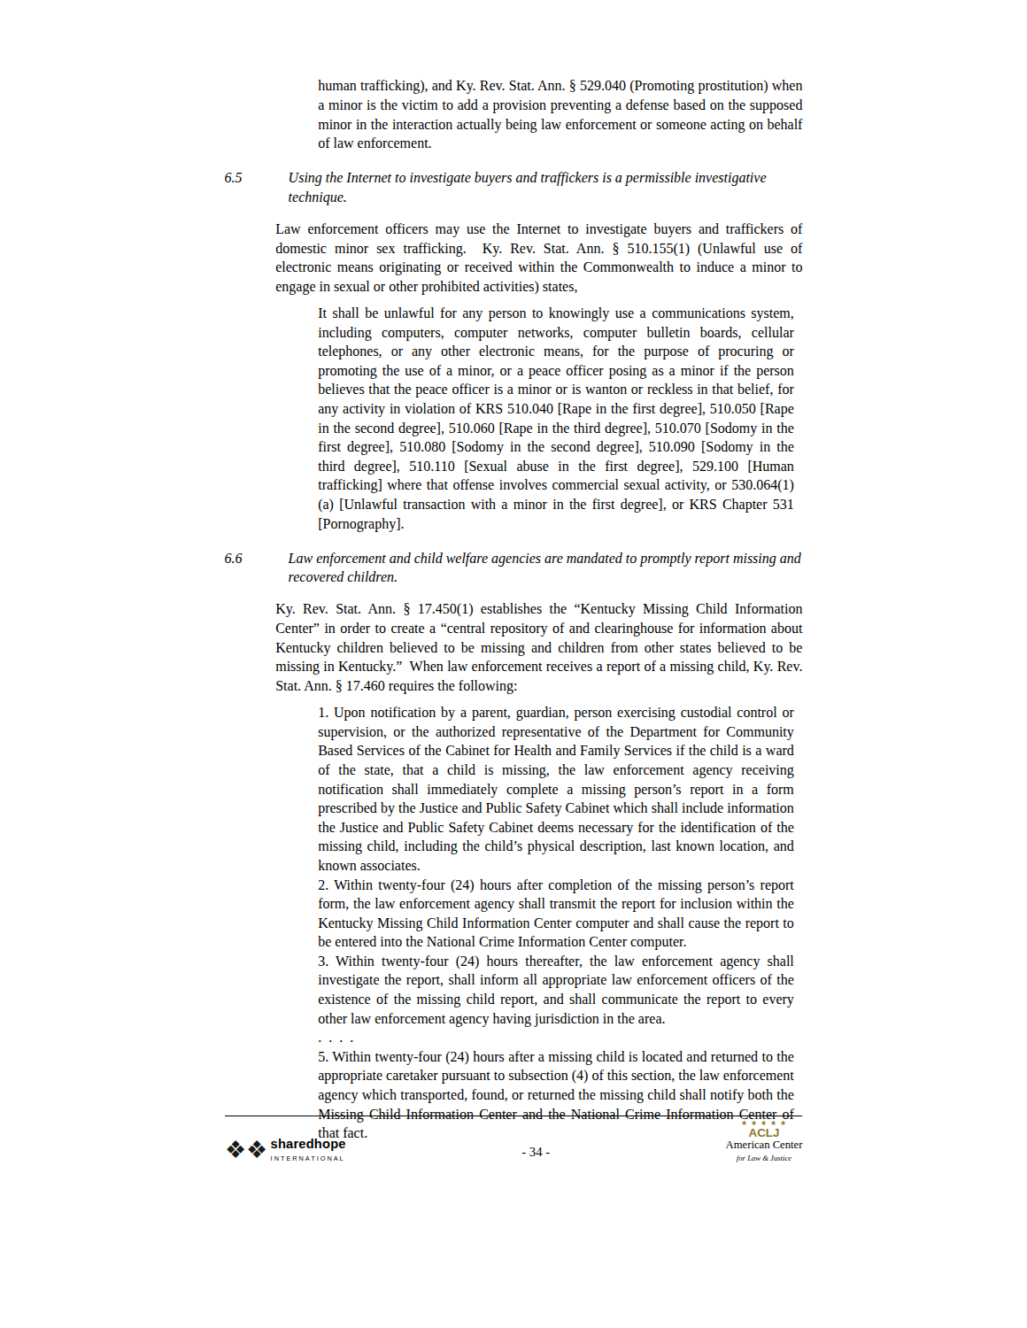human trafficking), and Ky. Rev. Stat. Ann. § 529.040 (Promoting prostitution) when a minor is the victim to add a provision preventing a defense based on the supposed minor in the interaction actually being law enforcement or someone acting on behalf of law enforcement.
6.5
Using the Internet to investigate buyers and traffickers is a permissible investigative technique.
Law enforcement officers may use the Internet to investigate buyers and traffickers of domestic minor sex trafficking. Ky. Rev. Stat. Ann. § 510.155(1) (Unlawful use of electronic means originating or received within the Commonwealth to induce a minor to engage in sexual or other prohibited activities) states,
It shall be unlawful for any person to knowingly use a communications system, including computers, computer networks, computer bulletin boards, cellular telephones, or any other electronic means, for the purpose of procuring or promoting the use of a minor, or a peace officer posing as a minor if the person believes that the peace officer is a minor or is wanton or reckless in that belief, for any activity in violation of KRS 510.040 [Rape in the first degree], 510.050 [Rape in the second degree], 510.060 [Rape in the third degree], 510.070 [Sodomy in the first degree], 510.080 [Sodomy in the second degree], 510.090 [Sodomy in the third degree], 510.110 [Sexual abuse in the first degree], 529.100 [Human trafficking] where that offense involves commercial sexual activity, or 530.064(1)(a) [Unlawful transaction with a minor in the first degree], or KRS Chapter 531 [Pornography].
6.6
Law enforcement and child welfare agencies are mandated to promptly report missing and recovered children.
Ky. Rev. Stat. Ann. § 17.450(1) establishes the “Kentucky Missing Child Information Center” in order to create a “central repository of and clearinghouse for information about Kentucky children believed to be missing and children from other states believed to be missing in Kentucky.” When law enforcement receives a report of a missing child, Ky. Rev. Stat. Ann. § 17.460 requires the following:
1. Upon notification by a parent, guardian, person exercising custodial control or supervision, or the authorized representative of the Department for Community Based Services of the Cabinet for Health and Family Services if the child is a ward of the state, that a child is missing, the law enforcement agency receiving notification shall immediately complete a missing person’s report in a form prescribed by the Justice and Public Safety Cabinet which shall include information the Justice and Public Safety Cabinet deems necessary for the identification of the missing child, including the child’s physical description, last known location, and known associates.
2. Within twenty-four (24) hours after completion of the missing person’s report form, the law enforcement agency shall transmit the report for inclusion within the Kentucky Missing Child Information Center computer and shall cause the report to be entered into the National Crime Information Center computer.
3. Within twenty-four (24) hours thereafter, the law enforcement agency shall investigate the report, shall inform all appropriate law enforcement officers of the existence of the missing child report, and shall communicate the report to every other law enforcement agency having jurisdiction in the area.
. . . .
5. Within twenty-four (24) hours after a missing child is located and returned to the appropriate caretaker pursuant to subsection (4) of this section, the law enforcement agency which transported, found, or returned the missing child shall notify both the Missing Child Information Center and the National Crime Information Center of that fact.
❖❖ sharedhope
INTERNATIONAL
- 34 -
★ ★ ★ ★ ★
ACLJ
American Center
for Law & Justice